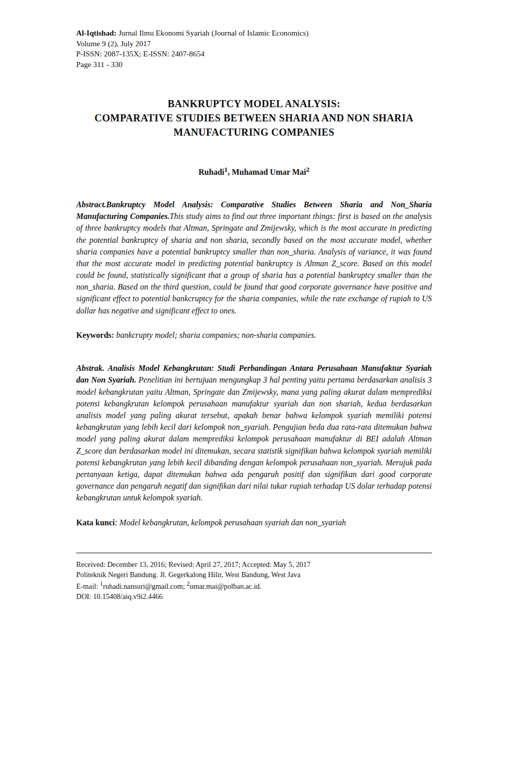Al-Iqtishad: Jurnal Ilmu Ekonomi Syariah (Journal of Islamic Economics)
Volume 9 (2), July 2017
P-ISSN: 2087-135X; E-ISSN: 2407-8654
Page 311 - 330
Bankruptcy Model Analysis:
Comparative Studies Between Sharia and Non Sharia Manufacturing Companies
Ruhadi1, Muhamad Umar Mai2
Abstract.Bankruptcy Model Analysis: Comparative Studies Between Sharia and Non_Sharia Manufacturing Companies. This study aims to find out three important things: first is based on the analysis of three bankruptcy models that Altman, Springate and Zmijewsky, which is the most accurate in predicting the potential bankruptcy of sharia and non sharia, secondly based on the most accurate model, whether sharia companies have a potential bankruptcy smaller than non_sharia. Analysis of variance, it was found that the most accurate model in predicting potential bankruptcy is Altman Z_score. Based on this model could be found, statistically significant that a group of sharia has a potential bankruptcy smaller than the non_sharia. Based on the third question, could be found that good corporate governance have positive and significant effect to potential bankcruptcy for the sharia companies, while the rate exchange of rupiah to US dollar has negative and significant effect to ones.
Keywords: bankcrupty model; sharia companies; non-sharia companies.
Abstrak. Analisis Model Kebangkrutan: Studi Perbandingan Antara Perusahaan Manufaktur Syariah dan Non Syariah. Penelitian ini bertujuan mengungkap 3 hal penting yaitu pertama berdasarkan analisis 3 model kebangkrutan yaitu Altman, Springate dan Zmijewsky, mana yang paling akurat dalam memprediksi potensi kebangkrutan kelompok perusahaan manufaktur syariah dan non shariah, kedua berdasarkan analisis model yang paling akurat tersebut, apakah benar bahwa kelompok syariah memiliki potensi kebangkrutan yang lebih kecil dari kelompok non_syariah. Pengujian beda dua rata-rata ditemukan bahwa model yang paling akurat dalam memprediksi kelompok perusahaan manufaktur di BEI adalah Altman Z_score dan berdasarkan model ini ditemukan, secara statistik signifikan bahwa kelompok syariah memiliki potensi kebangkrutan yang lebih kecil dibanding dengan kelompok perusahaan non_syariah. Merujuk pada pertanyaan ketiga, dapat ditemukan bahwa ada pengaruh positif dan signifikan dari good corporate governance dan pengaruh negatif dan signifikan dari nilai tukar rupiah terhadap US dolar terhadap potensi kebangkrutan untuk kelompok syariah.
Kata kunci: Model kebangkrutan, kelompok perusahaan syariah dan non_syariah
Received: December 13, 2016; Revised: April 27, 2017; Accepted: May 5, 2017
Politeknik Negeri Bandung. Jl. Gegerkalong Hilir, West Bandung, West Java
E-mail: 1ruhadi.nansuri@gmail.com; 2umar.mai@polban.ac.id.
DOI: 10.15408/aiq.v9i2.4466